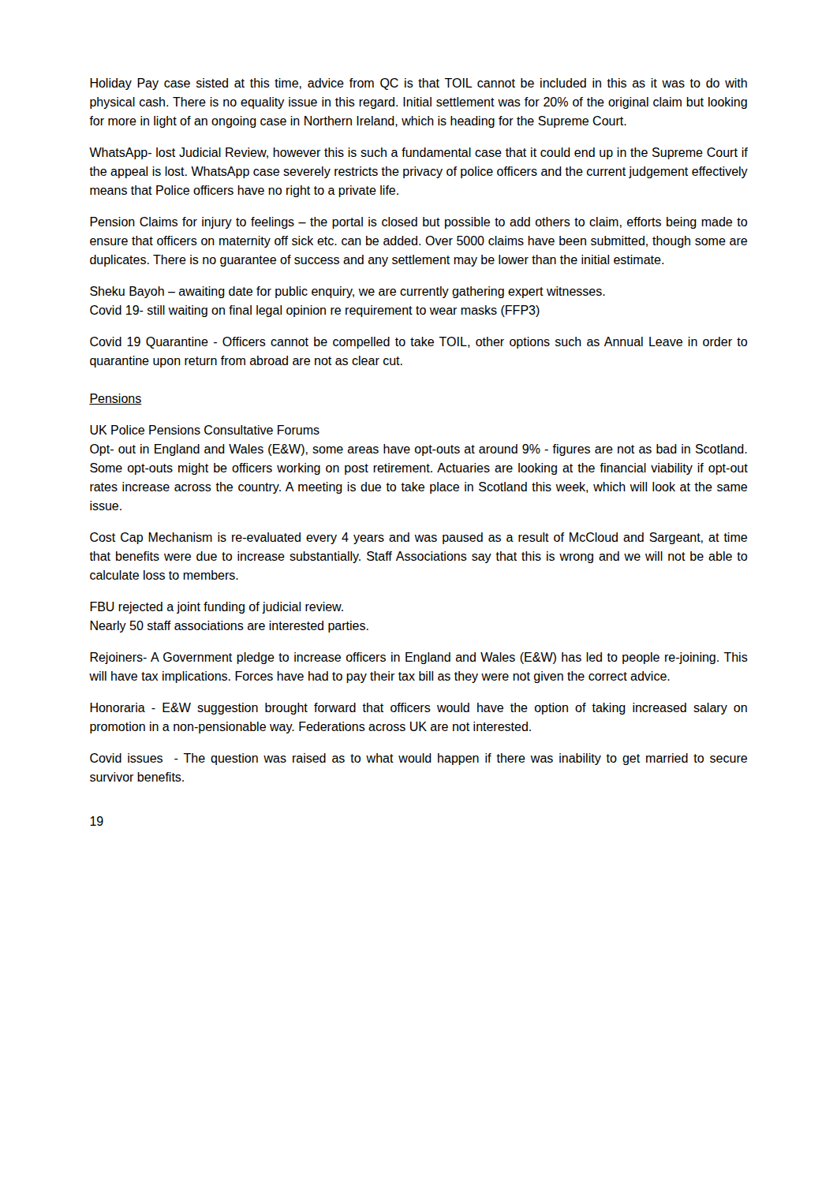Holiday Pay case sisted at this time, advice from QC is that TOIL cannot be included in this as it was to do with physical cash. There is no equality issue in this regard. Initial settlement was for 20% of the original claim but looking for more in light of an ongoing case in Northern Ireland, which is heading for the Supreme Court.
WhatsApp- lost Judicial Review, however this is such a fundamental case that it could end up in the Supreme Court if the appeal is lost. WhatsApp case severely restricts the privacy of police officers and the current judgement effectively means that Police officers have no right to a private life.
Pension Claims for injury to feelings – the portal is closed but possible to add others to claim, efforts being made to ensure that officers on maternity off sick etc. can be added. Over 5000 claims have been submitted, though some are duplicates. There is no guarantee of success and any settlement may be lower than the initial estimate.
Sheku Bayoh – awaiting date for public enquiry, we are currently gathering expert witnesses.
Covid 19- still waiting on final legal opinion re requirement to wear masks (FFP3)
Covid 19 Quarantine - Officers cannot be compelled to take TOIL, other options such as Annual Leave in order to quarantine upon return from abroad are not as clear cut.
Pensions
UK Police Pensions Consultative Forums
Opt- out in England and Wales (E&W), some areas have opt-outs at around 9% - figures are not as bad in Scotland. Some opt-outs might be officers working on post retirement. Actuaries are looking at the financial viability if opt-out rates increase across the country. A meeting is due to take place in Scotland this week, which will look at the same issue.
Cost Cap Mechanism is re-evaluated every 4 years and was paused as a result of McCloud and Sargeant, at time that benefits were due to increase substantially. Staff Associations say that this is wrong and we will not be able to calculate loss to members.
FBU rejected a joint funding of judicial review.
Nearly 50 staff associations are interested parties.
Rejoiners- A Government pledge to increase officers in England and Wales (E&W) has led to people re-joining. This will have tax implications. Forces have had to pay their tax bill as they were not given the correct advice.
Honoraria - E&W suggestion brought forward that officers would have the option of taking increased salary on promotion in a non-pensionable way. Federations across UK are not interested.
Covid issues - The question was raised as to what would happen if there was inability to get married to secure survivor benefits.
19